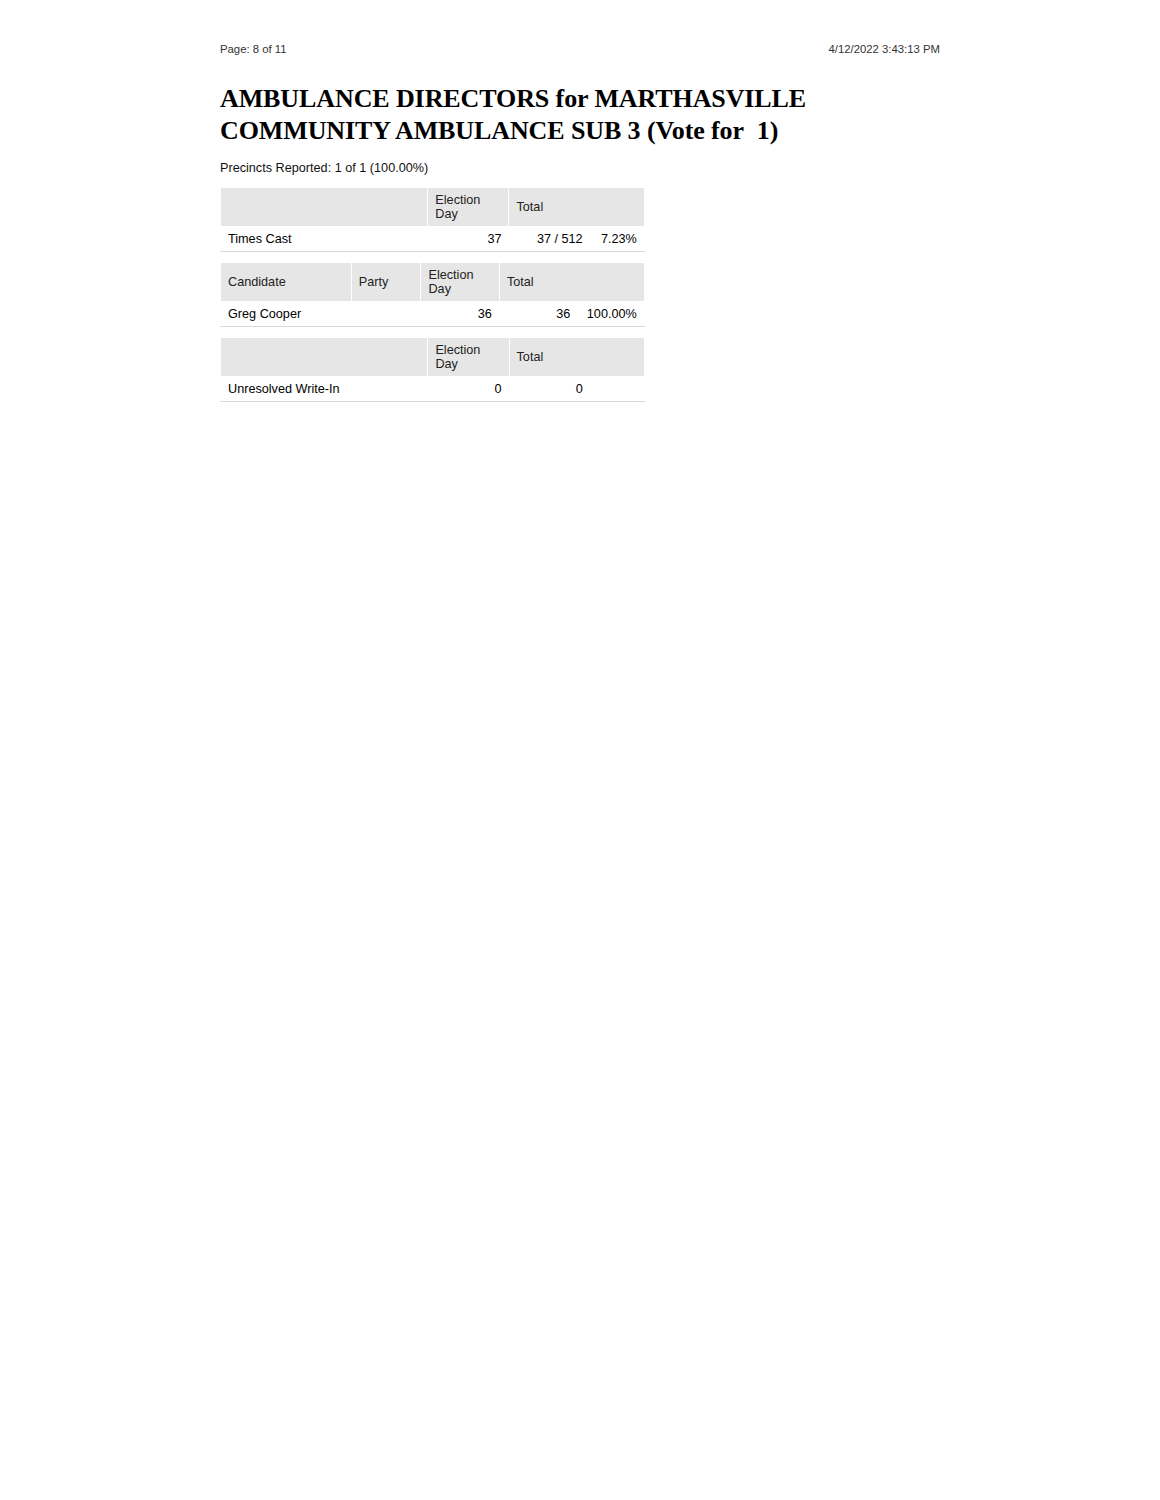Page: 8 of 11 4/12/2022 3:43:13 PM
AMBULANCE DIRECTORS for MARTHASVILLE COMMUNITY AMBULANCE SUB 3 (Vote for 1)
Precincts Reported: 1 of 1 (100.00%)
| | Election Day | Total |
| --- | --- | --- |
| Times Cast | 37 | 37 / 512 | 7.23% |
| Candidate | Party | Election Day | Total |
| --- | --- | --- | --- |
| Greg Cooper | | 36 | 36 | 100.00% |
| | Election Day | Total |
| --- | --- | --- |
| Unresolved Write-In | 0 | 0 | |